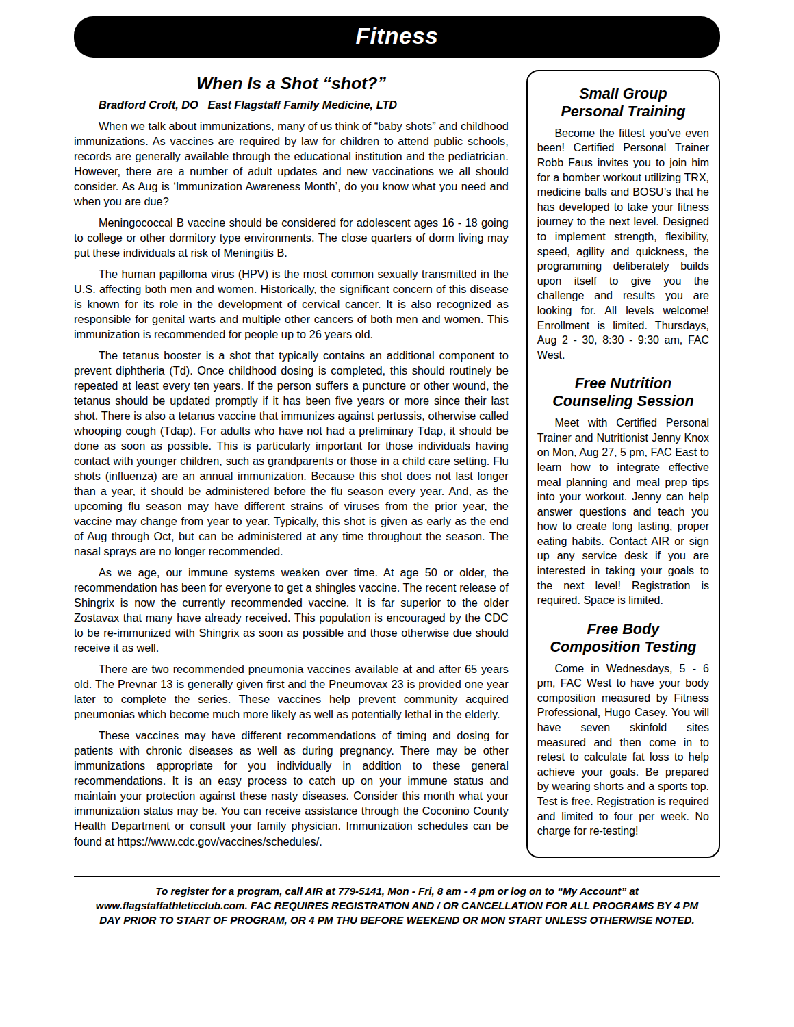Fitness
When Is a Shot “shot?”
Bradford Croft, DO East Flagstaff Family Medicine, LTD
When we talk about immunizations, many of us think of “baby shots” and childhood immunizations. As vaccines are required by law for children to attend public schools, records are generally available through the educational institution and the pediatrician. However, there are a number of adult updates and new vaccinations we all should consider. As Aug is ‘Immunization Awareness Month’, do you know what you need and when you are due?
Meningococcal B vaccine should be considered for adolescent ages 16 - 18 going to college or other dormitory type environments. The close quarters of dorm living may put these individuals at risk of Meningitis B.
The human papilloma virus (HPV) is the most common sexually transmitted in the U.S. affecting both men and women. Historically, the significant concern of this disease is known for its role in the development of cervical cancer. It is also recognized as responsible for genital warts and multiple other cancers of both men and women. This immunization is recommended for people up to 26 years old.
The tetanus booster is a shot that typically contains an additional component to prevent diphtheria (Td). Once childhood dosing is completed, this should routinely be repeated at least every ten years. If the person suffers a puncture or other wound, the tetanus should be updated promptly if it has been five years or more since their last shot. There is also a tetanus vaccine that immunizes against pertussis, otherwise called whooping cough (Tdap). For adults who have not had a preliminary Tdap, it should be done as soon as possible. This is particularly important for those individuals having contact with younger children, such as grandparents or those in a child care setting. Flu shots (influenza) are an annual immunization. Because this shot does not last longer than a year, it should be administered before the flu season every year. And, as the upcoming flu season may have different strains of viruses from the prior year, the vaccine may change from year to year. Typically, this shot is given as early as the end of Aug through Oct, but can be administered at any time throughout the season. The nasal sprays are no longer recommended.
As we age, our immune systems weaken over time. At age 50 or older, the recommendation has been for everyone to get a shingles vaccine. The recent release of Shingrix is now the currently recommended vaccine. It is far superior to the older Zostavax that many have already received. This population is encouraged by the CDC to be re-immunized with Shingrix as soon as possible and those otherwise due should receive it as well.
There are two recommended pneumonia vaccines available at and after 65 years old. The Prevnar 13 is generally given first and the Pneumovax 23 is provided one year later to complete the series. These vaccines help prevent community acquired pneumonias which become much more likely as well as potentially lethal in the elderly.
These vaccines may have different recommendations of timing and dosing for patients with chronic diseases as well as during pregnancy. There may be other immunizations appropriate for you individually in addition to these general recommendations. It is an easy process to catch up on your immune status and maintain your protection against these nasty diseases. Consider this month what your immunization status may be. You can receive assistance through the Coconino County Health Department or consult your family physician. Immunization schedules can be found at https://www.cdc.gov/vaccines/schedules/.
Small Group
Personal Training
Become the fittest you’ve even been! Certified Personal Trainer Robb Faus invites you to join him for a bomber workout utilizing TRX, medicine balls and BOSU’s that he has developed to take your fitness journey to the next level. Designed to implement strength, flexibility, speed, agility and quickness, the programming deliberately builds upon itself to give you the challenge and results you are looking for. All levels welcome! Enrollment is limited. Thursdays, Aug 2 - 30, 8:30 - 9:30 am, FAC West.
Free Nutrition
Counseling Session
Meet with Certified Personal Trainer and Nutritionist Jenny Knox on Mon, Aug 27, 5 pm, FAC East to learn how to integrate effective meal planning and meal prep tips into your workout. Jenny can help answer questions and teach you how to create long lasting, proper eating habits. Contact AIR or sign up any service desk if you are interested in taking your goals to the next level! Registration is required. Space is limited.
Free Body
Composition Testing
Come in Wednesdays, 5 - 6 pm, FAC West to have your body composition measured by Fitness Professional, Hugo Casey. You will have seven skinfold sites measured and then come in to retest to calculate fat loss to help achieve your goals. Be prepared by wearing shorts and a sports top. Test is free. Registration is required and limited to four per week. No charge for re-testing!
To register for a program, call AIR at 779-5141, Mon - Fri, 8 am - 4 pm or log on to “My Account” at
www.flagstaffathleticclub.com. FAC REQUIRES REGISTRATION AND / OR CANCELLATION FOR ALL PROGRAMS BY 4 PM
DAY PRIOR TO START OF PROGRAM, OR 4 PM THU BEFORE WEEKEND OR MON START UNLESS OTHERWISE NOTED.